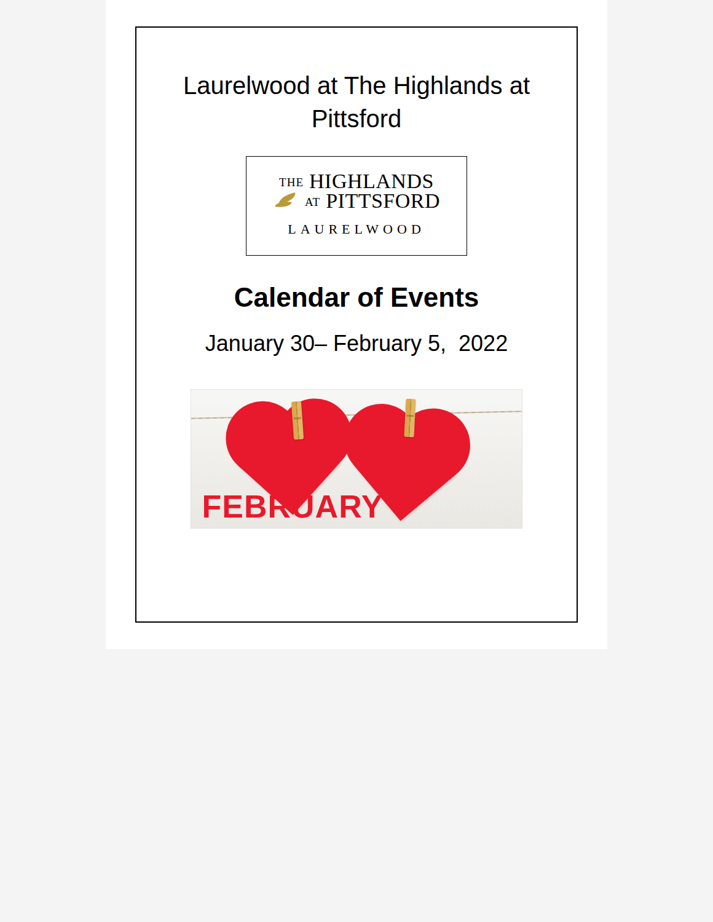Laurelwood at The Highlands at Pittsford
THE HIGHLANDS
AT PITTSFORD
LAURELWOOD
Calendar of Events
January 30– February 5, 2022
FEBRUARY